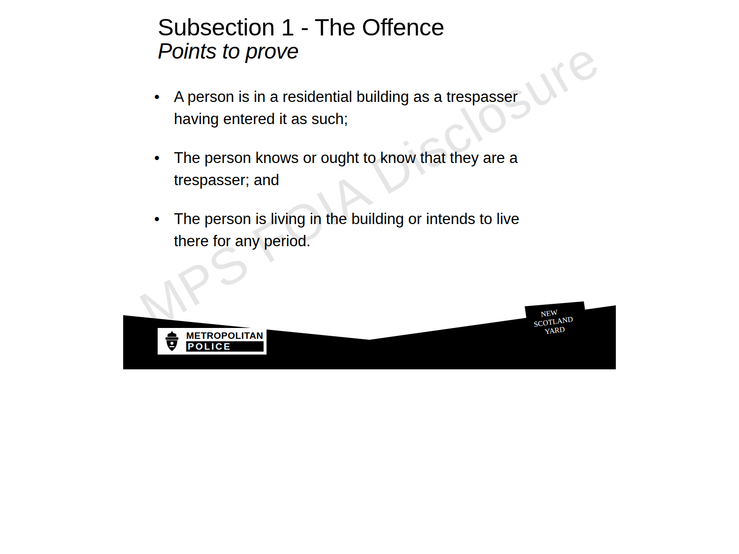Subsection 1 - The Offence
Points to prove
A person is in a residential building as a trespasser having entered it as such;
The person knows or ought to know that they are a trespasser; and
The person is living in the building or intends to live there for any period.
MPS FOIA Disclosure
METROPOLITAN POLICE
NEW SCOTLAND YARD